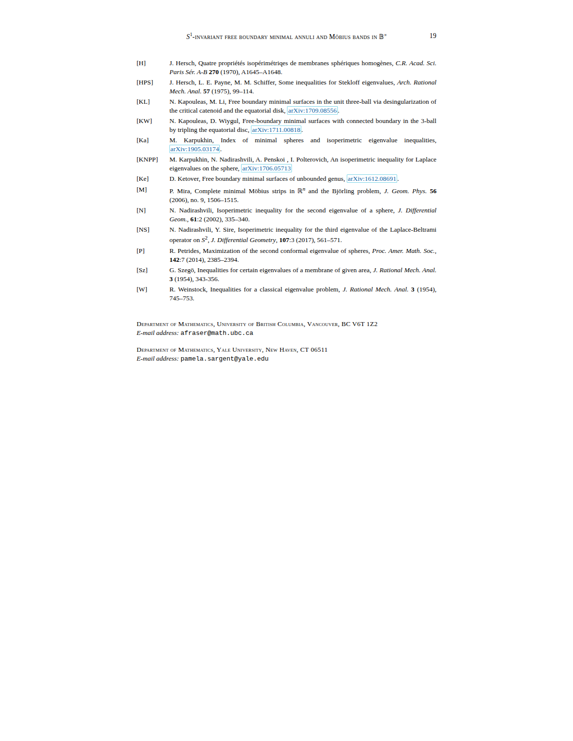S1-invariant free boundary minimal annuli and Möbius bands in 𝔹n 19
[H] J. Hersch, Quatre propriétés isopérimétriqes de membranes sphériques homogènes, C.R. Acad. Sci. Paris Sér. A-B 270 (1970), A1645–A1648.
[HPS] J. Hersch, L. E. Payne, M. M. Schiffer, Some inequalities for Stekloff eigenvalues, Arch. Rational Mech. Anal. 57 (1975), 99–114.
[KL] N. Kapouleas, M. Li, Free boundary minimal surfaces in the unit three-ball via desingularization of the critical catenoid and the equatorial disk, arXiv:1709.08556.
[KW] N. Kapouleas, D. Wiygul, Free-boundary minimal surfaces with connected boundary in the 3-ball by tripling the equatorial disc, arXiv:1711.00818.
[Ka] M. Karpukhin, Index of minimal spheres and isoperimetric eigenvalue inequalities, arXiv:1905.03174.
[KNPP] M. Karpukhin, N. Nadirashvili, A. Penskoi , I. Polterovich, An isoperimetric inequality for Laplace eigenvalues on the sphere, arXiv:1706.05713
[Ke] D. Ketover, Free boundary minimal surfaces of unbounded genus, arXiv:1612.08691.
[M] P. Mira, Complete minimal Möbius strips in ℝn and the Björling problem, J. Geom. Phys. 56 (2006), no. 9, 1506–1515.
[N] N. Nadirashvili, Isoperimetric inequality for the second eigenvalue of a sphere, J. Differential Geom., 61:2 (2002), 335–340.
[NS] N. Nadirashvili, Y. Sire, Isoperimetric inequality for the third eigenvalue of the Laplace-Beltrami operator on S2, J. Differential Geometry, 107:3 (2017), 561–571.
[P] R. Petrides, Maximization of the second conformal eigenvalue of spheres, Proc. Amer. Math. Soc., 142:7 (2014), 2385–2394.
[Sz] G. Szegö, Inequalities for certain eigenvalues of a membrane of given area, J. Rational Mech. Anal. 3 (1954), 343-356.
[W] R. Weinstock, Inequalities for a classical eigenvalue problem, J. Rational Mech. Anal. 3 (1954), 745–753.
Department of Mathematics, University of British Columbia, Vancouver, BC V6T 1Z2
E-mail address: afraser@math.ubc.ca
Department of Mathematics, Yale University, New Haven, CT 06511
E-mail address: pamela.sargent@yale.edu